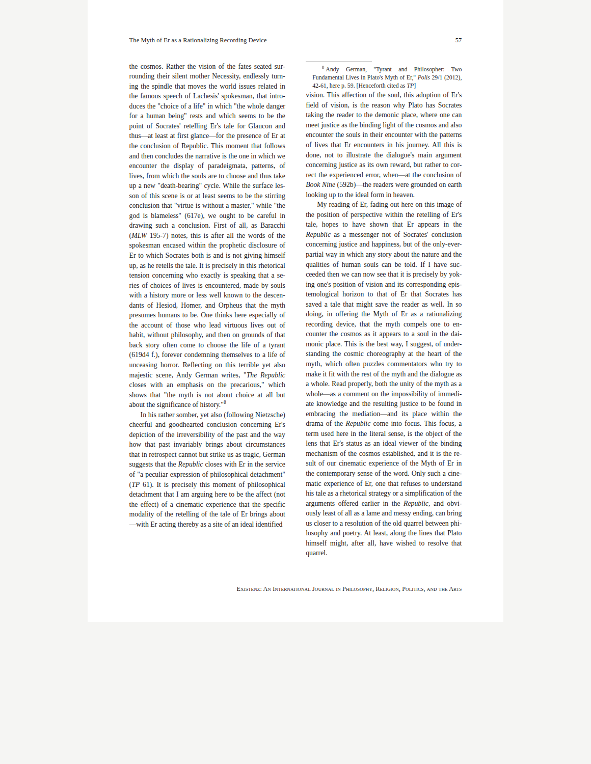The Myth of Er as a Rationalizing Recording Device 57
the cosmos. Rather the vision of the fates seated surrounding their silent mother Necessity, endlessly turning the spindle that moves the world issues related in the famous speech of Lachesis' spokesman, that introduces the "choice of a life" in which "the whole danger for a human being" rests and which seems to be the point of Socrates' retelling Er's tale for Glaucon and thus—at least at first glance—for the presence of Er at the conclusion of Republic. This moment that follows and then concludes the narrative is the one in which we encounter the display of paradeigmata, patterns, of lives, from which the souls are to choose and thus take up a new "death-bearing" cycle. While the surface lesson of this scene is or at least seems to be the stirring conclusion that "virtue is without a master," while "the god is blameless" (617e), we ought to be careful in drawing such a conclusion. First of all, as Baracchi (MLW 195-7) notes, this is after all the words of the spokesman encased within the prophetic disclosure of Er to which Socrates both is and is not giving himself up, as he retells the tale. It is precisely in this rhetorical tension concerning who exactly is speaking that a series of choices of lives is encountered, made by souls with a history more or less well known to the descendants of Hesiod, Homer, and Orpheus that the myth presumes humans to be. One thinks here especially of the account of those who lead virtuous lives out of habit, without philosophy, and then on grounds of that back story often come to choose the life of a tyrant (619d4 f.), forever condemning themselves to a life of unceasing horror. Reflecting on this terrible yet also majestic scene, Andy German writes, "The Republic closes with an emphasis on the precarious," which shows that "the myth is not about choice at all but about the significance of history."8
In his rather somber, yet also (following Nietzsche) cheerful and goodhearted conclusion concerning Er's depiction of the irreversibility of the past and the way how that past invariably brings about circumstances that in retrospect cannot but strike us as tragic, German suggests that the Republic closes with Er in the service of "a peculiar expression of philosophical detachment" (TP 61). It is precisely this moment of philosophical detachment that I am arguing here to be the affect (not the effect) of a cinematic experience that the specific modality of the retelling of the tale of Er brings about—with Er acting thereby as a site of an ideal identified
8Andy German, "Tyrant and Philosopher: Two Fundamental Lives in Plato's Myth of Er," Polis 29/1 (2012), 42-61, here p. 59. [Henceforth cited as TP]
vision. This affection of the soul, this adoption of Er's field of vision, is the reason why Plato has Socrates taking the reader to the demonic place, where one can meet justice as the binding light of the cosmos and also encounter the souls in their encounter with the patterns of lives that Er encounters in his journey. All this is done, not to illustrate the dialogue's main argument concerning justice as its own reward, but rather to correct the experienced error, when—at the conclusion of Book Nine (592b)—the readers were grounded on earth looking up to the ideal form in heaven.
My reading of Er, fading out here on this image of the position of perspective within the retelling of Er's tale, hopes to have shown that Er appears in the Republic as a messenger not of Socrates' conclusion concerning justice and happiness, but of the only-ever-partial way in which any story about the nature and the qualities of human souls can be told. If I have succeeded then we can now see that it is precisely by yoking one's position of vision and its corresponding epistemological horizon to that of Er that Socrates has saved a tale that might save the reader as well. In so doing, in offering the Myth of Er as a rationalizing recording device, that the myth compels one to encounter the cosmos as it appears to a soul in the daimonic place. This is the best way, I suggest, of understanding the cosmic choreography at the heart of the myth, which often puzzles commentators who try to make it fit with the rest of the myth and the dialogue as a whole. Read properly, both the unity of the myth as a whole—as a comment on the impossibility of immediate knowledge and the resulting justice to be found in embracing the mediation—and its place within the drama of the Republic come into focus. This focus, a term used here in the literal sense, is the object of the lens that Er's status as an ideal viewer of the binding mechanism of the cosmos established, and it is the result of our cinematic experience of the Myth of Er in the contemporary sense of the word. Only such a cinematic experience of Er, one that refuses to understand his tale as a rhetorical strategy or a simplification of the arguments offered earlier in the Republic, and obviously least of all as a lame and messy ending, can bring us closer to a resolution of the old quarrel between philosophy and poetry. At least, along the lines that Plato himself might, after all, have wished to resolve that quarrel.
Existenz: An International Journal in Philosophy, Religion, Politics, and the Arts